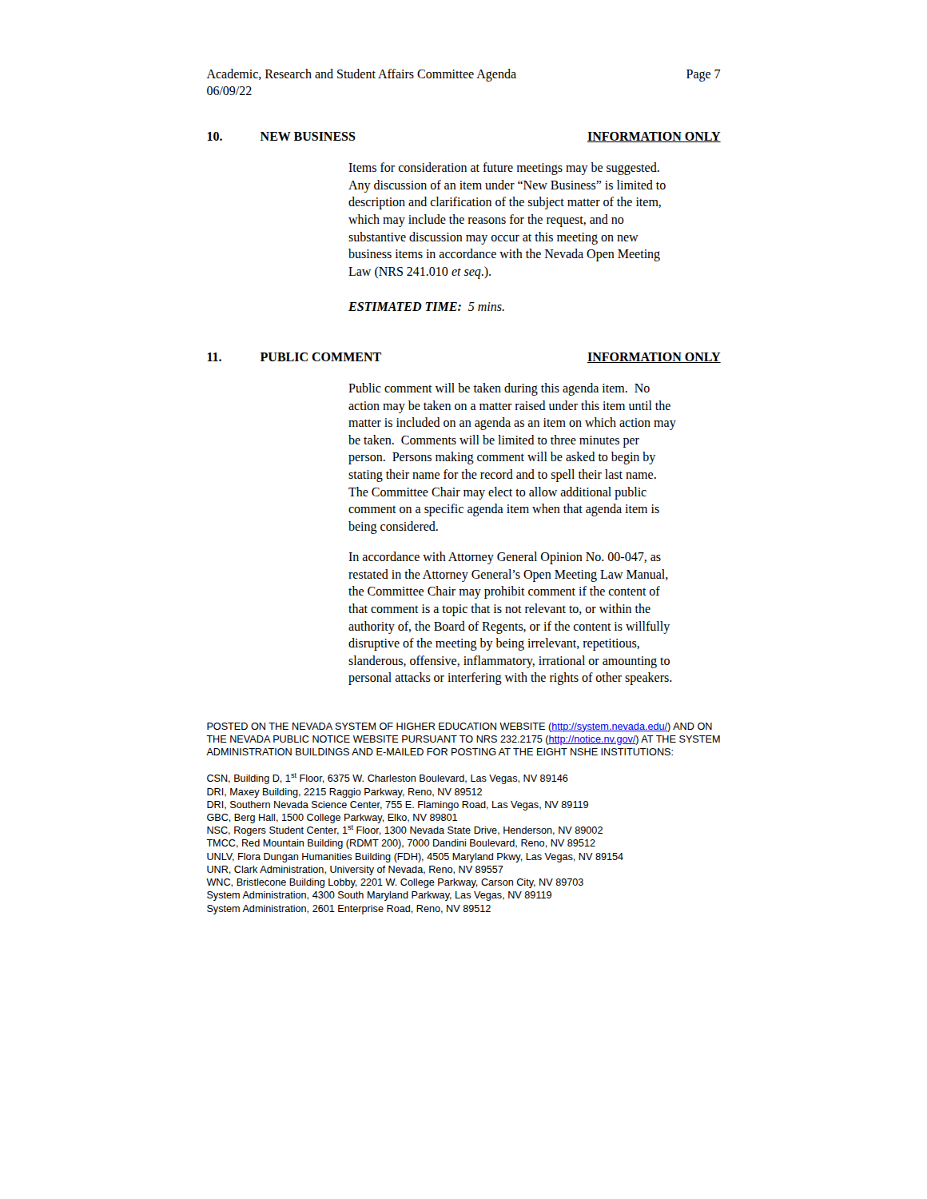Academic, Research and Student Affairs Committee Agenda
06/09/22
Page 7
10. New Business Information Only
Items for consideration at future meetings may be suggested. Any discussion of an item under “New Business” is limited to description and clarification of the subject matter of the item, which may include the reasons for the request, and no substantive discussion may occur at this meeting on new business items in accordance with the Nevada Open Meeting Law (NRS 241.010 et seq.).
ESTIMATED TIME: 5 mins.
11. Public Comment Information Only
Public comment will be taken during this agenda item. No action may be taken on a matter raised under this item until the matter is included on an agenda as an item on which action may be taken. Comments will be limited to three minutes per person. Persons making comment will be asked to begin by stating their name for the record and to spell their last name. The Committee Chair may elect to allow additional public comment on a specific agenda item when that agenda item is being considered.
In accordance with Attorney General Opinion No. 00-047, as restated in the Attorney General’s Open Meeting Law Manual, the Committee Chair may prohibit comment if the content of that comment is a topic that is not relevant to, or within the authority of, the Board of Regents, or if the content is willfully disruptive of the meeting by being irrelevant, repetitious, slanderous, offensive, inflammatory, irrational or amounting to personal attacks or interfering with the rights of other speakers.
POSTED ON THE NEVADA SYSTEM OF HIGHER EDUCATION WEBSITE (http://system.nevada.edu/) AND ON THE NEVADA PUBLIC NOTICE WEBSITE PURSUANT TO NRS 232.2175 (http://notice.nv.gov/) AT THE SYSTEM ADMINISTRATION BUILDINGS AND E-MAILED FOR POSTING AT THE EIGHT NSHE INSTITUTIONS:
CSN, Building D, 1st Floor, 6375 W. Charleston Boulevard, Las Vegas, NV 89146
DRI, Maxey Building, 2215 Raggio Parkway, Reno, NV 89512
DRI, Southern Nevada Science Center, 755 E. Flamingo Road, Las Vegas, NV 89119
GBC, Berg Hall, 1500 College Parkway, Elko, NV 89801
NSC, Rogers Student Center, 1st Floor, 1300 Nevada State Drive, Henderson, NV 89002
TMCC, Red Mountain Building (RDMT 200), 7000 Dandini Boulevard, Reno, NV 89512
UNLV, Flora Dungan Humanities Building (FDH), 4505 Maryland Pkwy, Las Vegas, NV 89154
UNR, Clark Administration, University of Nevada, Reno, NV 89557
WNC, Bristlecone Building Lobby, 2201 W. College Parkway, Carson City, NV 89703
System Administration, 4300 South Maryland Parkway, Las Vegas, NV 89119
System Administration, 2601 Enterprise Road, Reno, NV 89512